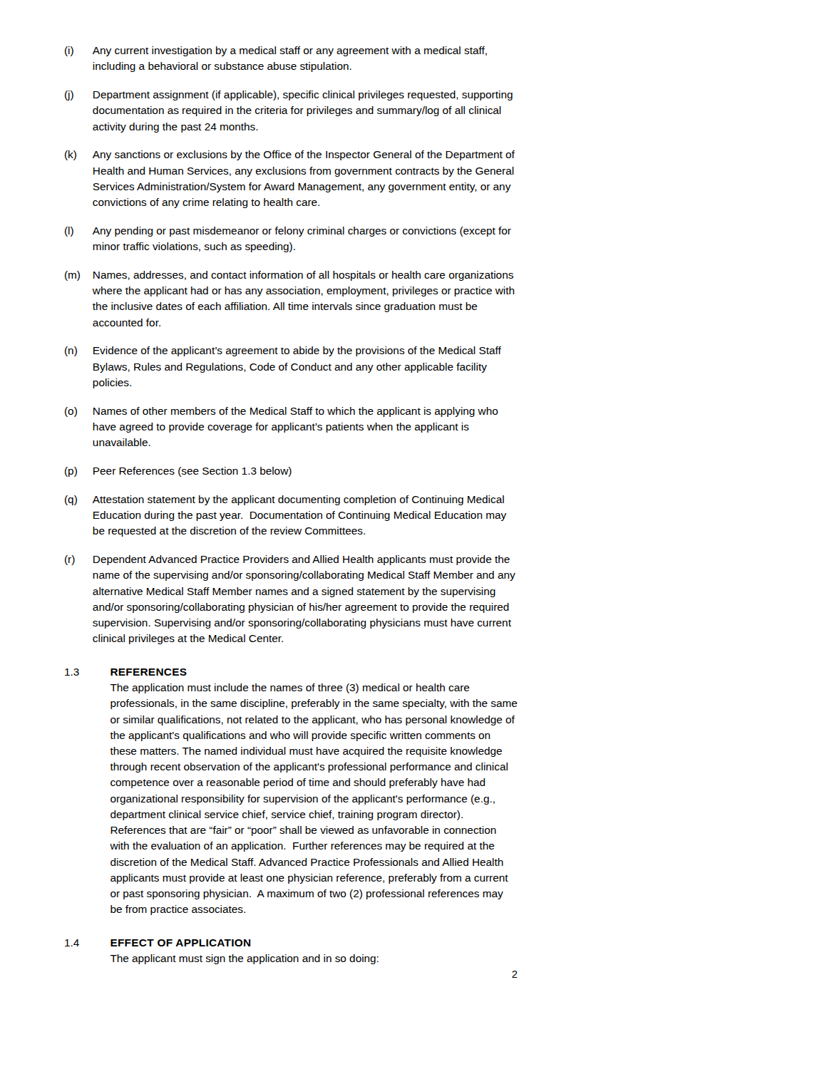(i) Any current investigation by a medical staff or any agreement with a medical staff, including a behavioral or substance abuse stipulation.
(j) Department assignment (if applicable), specific clinical privileges requested, supporting documentation as required in the criteria for privileges and summary/log of all clinical activity during the past 24 months.
(k) Any sanctions or exclusions by the Office of the Inspector General of the Department of Health and Human Services, any exclusions from government contracts by the General Services Administration/System for Award Management, any government entity, or any convictions of any crime relating to health care.
(l) Any pending or past misdemeanor or felony criminal charges or convictions (except for minor traffic violations, such as speeding).
(m) Names, addresses, and contact information of all hospitals or health care organizations where the applicant had or has any association, employment, privileges or practice with the inclusive dates of each affiliation. All time intervals since graduation must be accounted for.
(n) Evidence of the applicant’s agreement to abide by the provisions of the Medical Staff Bylaws, Rules and Regulations, Code of Conduct and any other applicable facility policies.
(o) Names of other members of the Medical Staff to which the applicant is applying who have agreed to provide coverage for applicant’s patients when the applicant is unavailable.
(p) Peer References (see Section 1.3 below)
(q) Attestation statement by the applicant documenting completion of Continuing Medical Education during the past year. Documentation of Continuing Medical Education may be requested at the discretion of the review Committees.
(r) Dependent Advanced Practice Providers and Allied Health applicants must provide the name of the supervising and/or sponsoring/collaborating Medical Staff Member and any alternative Medical Staff Member names and a signed statement by the supervising and/or sponsoring/collaborating physician of his/her agreement to provide the required supervision. Supervising and/or sponsoring/collaborating physicians must have current clinical privileges at the Medical Center.
1.3
REFERENCES
The application must include the names of three (3) medical or health care professionals, in the same discipline, preferably in the same specialty, with the same or similar qualifications, not related to the applicant, who has personal knowledge of the applicant's qualifications and who will provide specific written comments on these matters. The named individual must have acquired the requisite knowledge through recent observation of the applicant's professional performance and clinical competence over a reasonable period of time and should preferably have had organizational responsibility for supervision of the applicant's performance (e.g., department clinical service chief, service chief, training program director). References that are “fair” or “poor” shall be viewed as unfavorable in connection with the evaluation of an application. Further references may be required at the discretion of the Medical Staff. Advanced Practice Professionals and Allied Health applicants must provide at least one physician reference, preferably from a current or past sponsoring physician. A maximum of two (2) professional references may be from practice associates.
1.4
EFFECT OF APPLICATION
The applicant must sign the application and in so doing:
2